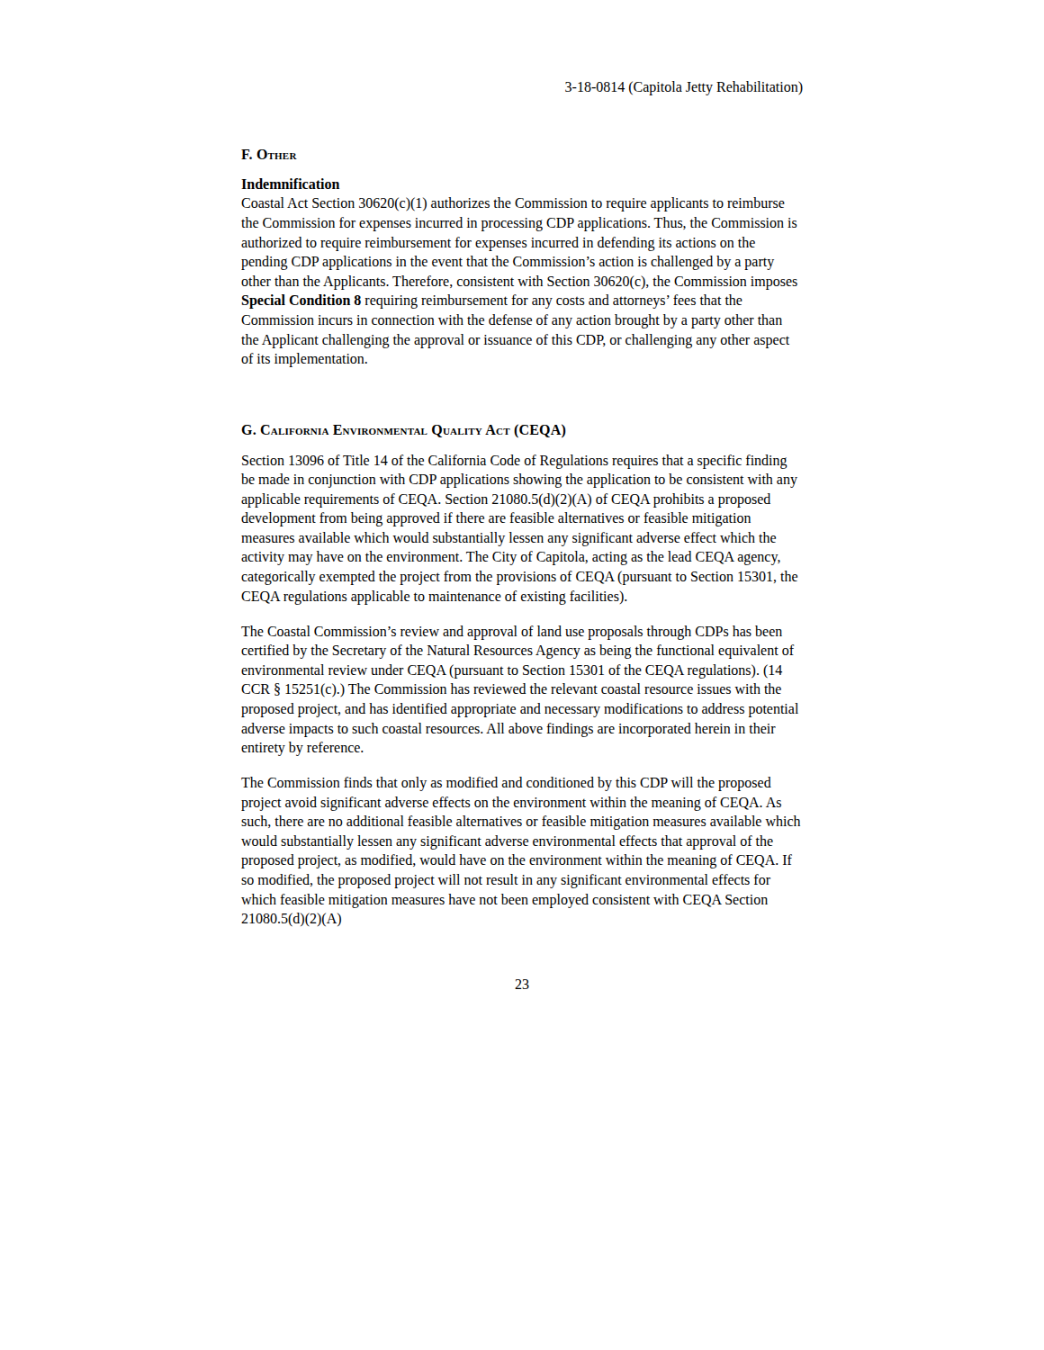3-18-0814 (Capitola Jetty Rehabilitation)
F. Other
Indemnification
Coastal Act Section 30620(c)(1) authorizes the Commission to require applicants to reimburse the Commission for expenses incurred in processing CDP applications. Thus, the Commission is authorized to require reimbursement for expenses incurred in defending its actions on the pending CDP applications in the event that the Commission’s action is challenged by a party other than the Applicants. Therefore, consistent with Section 30620(c), the Commission imposes Special Condition 8 requiring reimbursement for any costs and attorneys’ fees that the Commission incurs in connection with the defense of any action brought by a party other than the Applicant challenging the approval or issuance of this CDP, or challenging any other aspect of its implementation.
G. California Environmental Quality Act (CEQA)
Section 13096 of Title 14 of the California Code of Regulations requires that a specific finding be made in conjunction with CDP applications showing the application to be consistent with any applicable requirements of CEQA. Section 21080.5(d)(2)(A) of CEQA prohibits a proposed development from being approved if there are feasible alternatives or feasible mitigation measures available which would substantially lessen any significant adverse effect which the activity may have on the environment. The City of Capitola, acting as the lead CEQA agency, categorically exempted the project from the provisions of CEQA (pursuant to Section 15301, the CEQA regulations applicable to maintenance of existing facilities).
The Coastal Commission’s review and approval of land use proposals through CDPs has been certified by the Secretary of the Natural Resources Agency as being the functional equivalent of environmental review under CEQA (pursuant to Section 15301 of the CEQA regulations). (14 CCR § 15251(c).) The Commission has reviewed the relevant coastal resource issues with the proposed project, and has identified appropriate and necessary modifications to address potential adverse impacts to such coastal resources. All above findings are incorporated herein in their entirety by reference.
The Commission finds that only as modified and conditioned by this CDP will the proposed project avoid significant adverse effects on the environment within the meaning of CEQA. As such, there are no additional feasible alternatives or feasible mitigation measures available which would substantially lessen any significant adverse environmental effects that approval of the proposed project, as modified, would have on the environment within the meaning of CEQA. If so modified, the proposed project will not result in any significant environmental effects for which feasible mitigation measures have not been employed consistent with CEQA Section 21080.5(d)(2)(A)
23